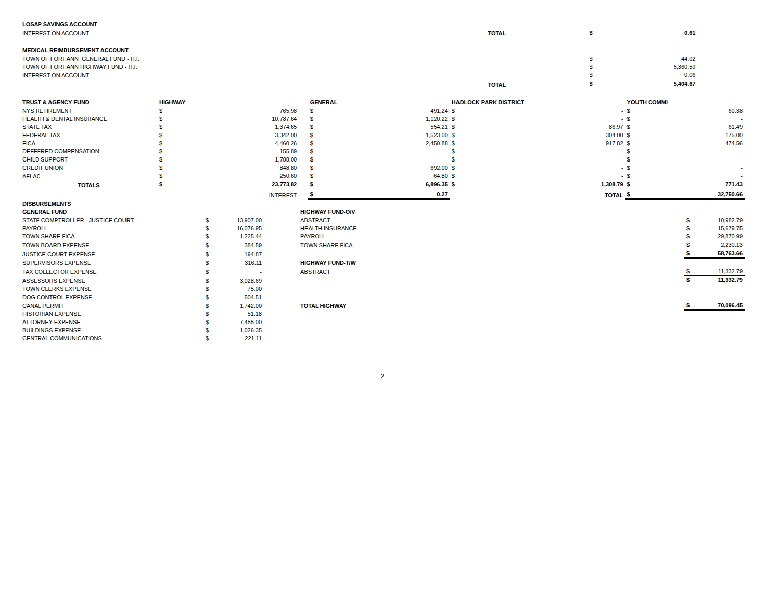| LOSAP SAVINGS ACCOUNT | | | | | | | | |
| INTEREST ON ACCOUNT | | TOTAL | | $ | 0.61 | | | |
| MEDICAL REIMBURSEMENT ACCOUNT | | | | | | | |
| TOWN OF FORT ANN GENERAL FUND - H.I. | | | $ | 44.02 | | | |
| TOWN OF FORT ANN HIGHWAY FUND - H.I. | | | $ | 5,360.59 | | | |
| INTEREST ON ACCOUNT | | | $ | 0.06 | | | |
| | TOTAL | | $ | 5,404.67 | | | |
| TRUST & AGENCY FUND | HIGHWAY | | GENERAL | HADLOCK PARK DISTRICT | YOUTH COMMI |
| NYS RETIREMENT | $ | 765.98 | | $ | 491.24 | $ | - | $ | 60.38 |
| HEALTH & DENTAL INSURANCE | $ | 10,787.64 | | $ | 1,120.22 | $ | - | $ | - |
| STATE TAX | $ | 1,374.65 | | $ | 554.21 | $ | 86.97 | $ | 61.49 |
| FEDERAL TAX | $ | 3,342.00 | | $ | 1,523.00 | $ | 304.00 | $ | 175.00 |
| FICA | $ | 4,460.26 | | $ | 2,450.88 | $ | 917.82 | $ | 474.56 |
| DEFFERED COMPENSATION | $ | 155.89 | | $ | - | $ | - | $ | - |
| CHILD SUPPORT | $ | 1,788.00 | | $ | - | $ | - | $ | - |
| CREDIT UNION | $ | 848.80 | | $ | 692.00 | $ | - | $ | - |
| AFLAC | $ | 250.60 | | $ | 64.80 | $ | - | $ | - |
| TOTALS | $ | 23,773.82 | | $ | 6,896.35 | $ | 1,308.79 | $ | 771.43 |
| | INTEREST | | $ | 0.27 | TOTAL | $ | 32,750.66 |
| DISBURSEMENTS | | | | | | | |
| GENERAL FUND | | | | | HIGHWAY FUND-O/V |
| STATE COMPTROLLER - JUSTICE COURT | | $ | 13,907.00 | | ABSTRACT | $ | 10,982.79 |
| PAYROLL | | $ | 16,076.95 | | HEALTH INSURANCE | $ | 15,679.75 |
| TOWN SHARE FICA | | $ | 1,225.44 | | PAYROLL | $ | 29,870.99 |
| TOWN BOARD EXPENSE | | $ | 384.59 | | TOWN SHARE FICA | $ | 2,230.13 |
| JUSTICE COURT EXPENSE | | $ | 194.87 | | | $ | 58,763.66 |
| SUPERVISORS EXPENSE | | $ | 316.11 | | HIGHWAY FUND-T/W |
| TAX COLLECTOR EXPENSE | | $ | - | | ABSTRACT | $ | 11,332.79 |
| ASSESSORS EXPENSE | | $ | 3,028.69 | | | $ | 11,332.79 |
| TOWN CLERKS EXPENSE | | $ | 75.00 | | | | |
| DOG CONTROL EXPENSE | | $ | 504.51 | | | | |
| CANAL PERMIT | | $ | 1,742.00 | | TOTAL HIGHWAY | $ | 70,096.45 |
| HISTORIAN EXPENSE | | $ | 51.18 | | | | |
| ATTORNEY EXPENSE | | $ | 7,455.00 | | | | |
| BUILDINGS EXPENSE | | $ | 1,026.35 | | | | |
| CENTRAL COMMUNICATIONS | | $ | 221.11 | | | | |
2